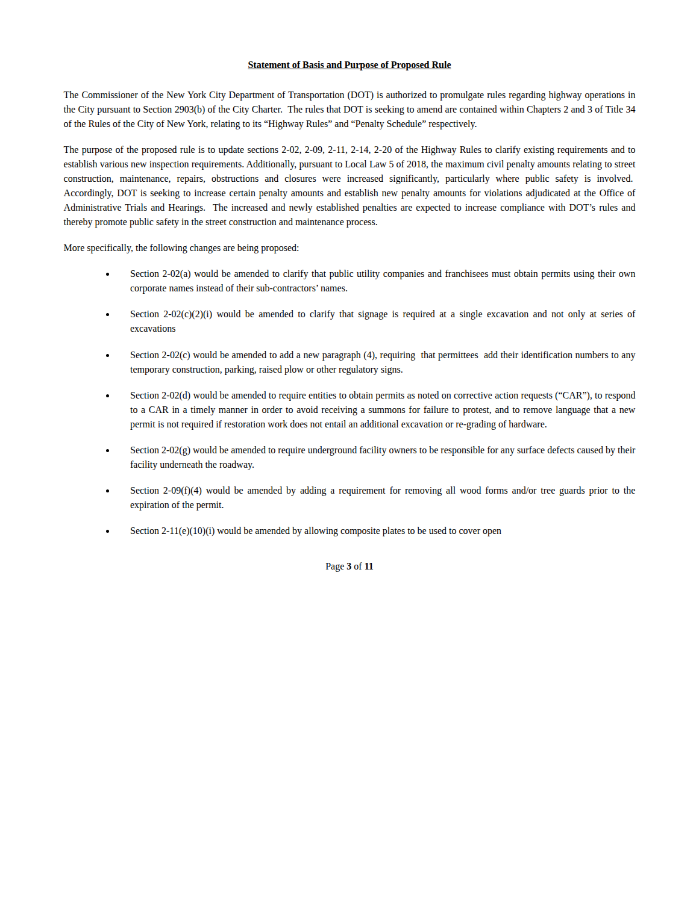Statement of Basis and Purpose of Proposed Rule
The Commissioner of the New York City Department of Transportation (DOT) is authorized to promulgate rules regarding highway operations in the City pursuant to Section 2903(b) of the City Charter. The rules that DOT is seeking to amend are contained within Chapters 2 and 3 of Title 34 of the Rules of the City of New York, relating to its “Highway Rules” and “Penalty Schedule” respectively.
The purpose of the proposed rule is to update sections 2-02, 2-09, 2-11, 2-14, 2-20 of the Highway Rules to clarify existing requirements and to establish various new inspection requirements. Additionally, pursuant to Local Law 5 of 2018, the maximum civil penalty amounts relating to street construction, maintenance, repairs, obstructions and closures were increased significantly, particularly where public safety is involved. Accordingly, DOT is seeking to increase certain penalty amounts and establish new penalty amounts for violations adjudicated at the Office of Administrative Trials and Hearings. The increased and newly established penalties are expected to increase compliance with DOT’s rules and thereby promote public safety in the street construction and maintenance process.
More specifically, the following changes are being proposed:
Section 2-02(a) would be amended to clarify that public utility companies and franchisees must obtain permits using their own corporate names instead of their sub-contractors’ names.
Section 2-02(c)(2)(i) would be amended to clarify that signage is required at a single excavation and not only at series of excavations
Section 2-02(c) would be amended to add a new paragraph (4), requiring that permittees add their identification numbers to any temporary construction, parking, raised plow or other regulatory signs.
Section 2-02(d) would be amended to require entities to obtain permits as noted on corrective action requests (“CAR”), to respond to a CAR in a timely manner in order to avoid receiving a summons for failure to protest, and to remove language that a new permit is not required if restoration work does not entail an additional excavation or re-grading of hardware.
Section 2-02(g) would be amended to require underground facility owners to be responsible for any surface defects caused by their facility underneath the roadway.
Section 2-09(f)(4) would be amended by adding a requirement for removing all wood forms and/or tree guards prior to the expiration of the permit.
Section 2-11(e)(10)(i) would be amended by allowing composite plates to be used to cover open
Page 3 of 11